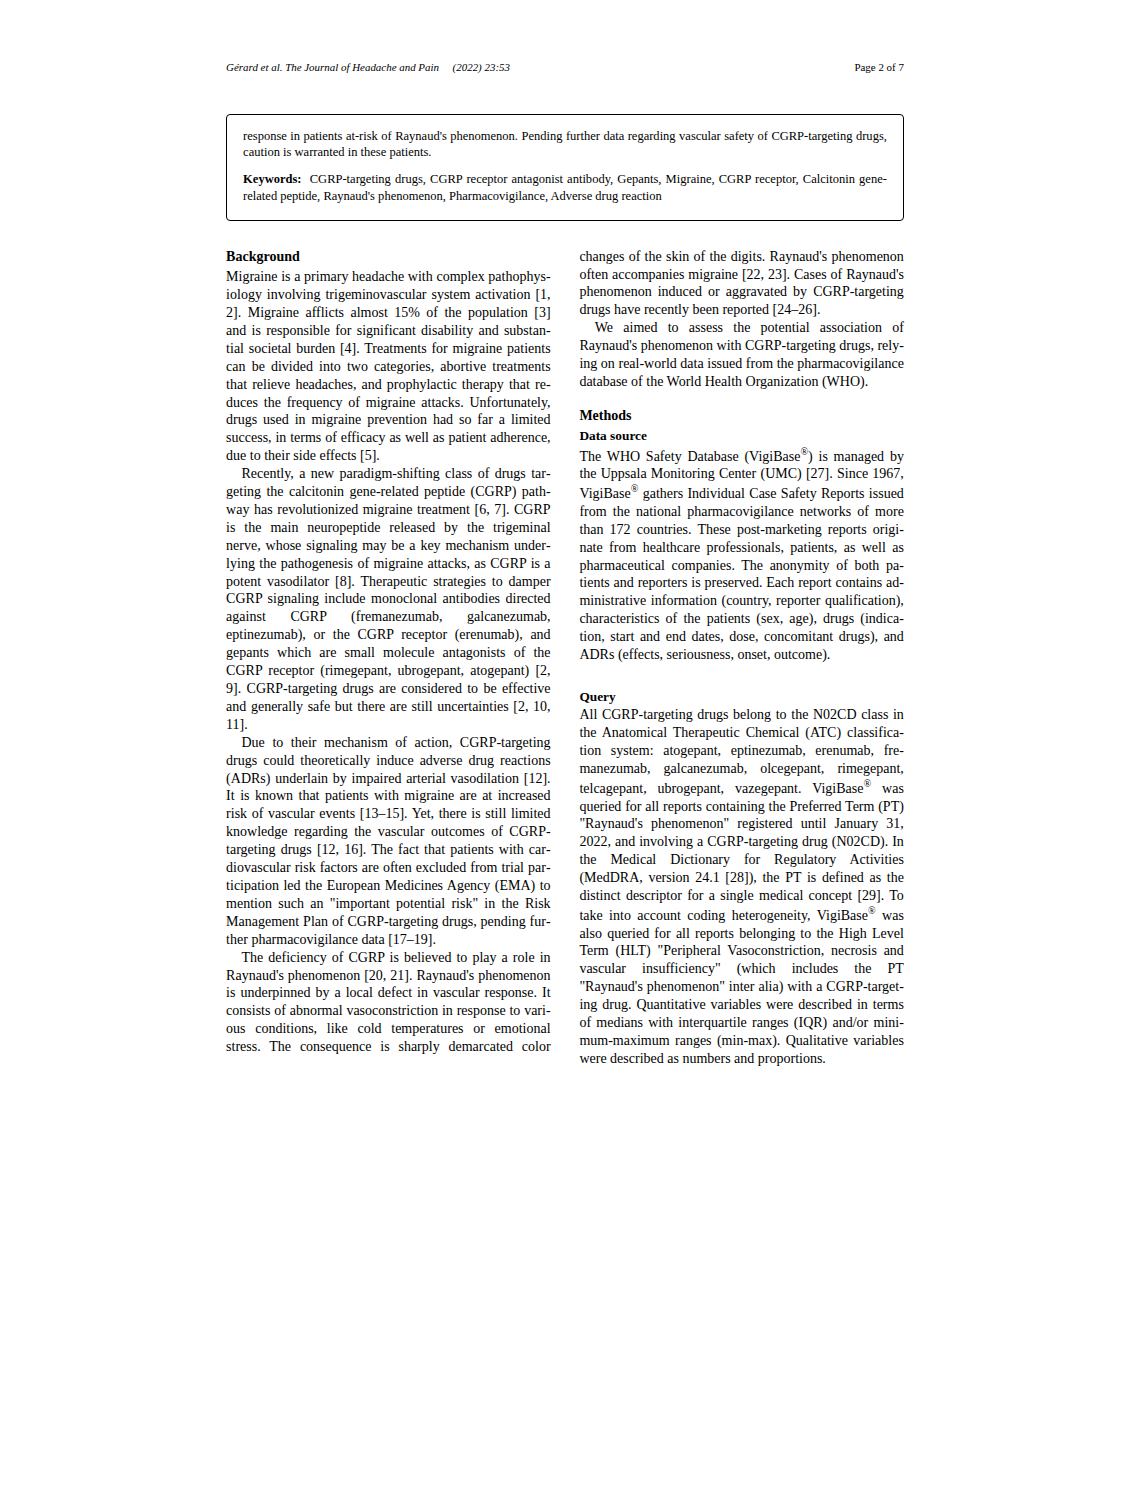Gérard et al. The Journal of Headache and Pain (2022) 23:53
Page 2 of 7
response in patients at-risk of Raynaud's phenomenon. Pending further data regarding vascular safety of CGRP-targeting drugs, caution is warranted in these patients.
Keywords: CGRP-targeting drugs, CGRP receptor antagonist antibody, Gepants, Migraine, CGRP receptor, Calcitonin gene-related peptide, Raynaud's phenomenon, Pharmacovigilance, Adverse drug reaction
Background
Migraine is a primary headache with complex pathophysiology involving trigeminovascular system activation [1, 2]. Migraine afflicts almost 15% of the population [3] and is responsible for significant disability and substantial societal burden [4]. Treatments for migraine patients can be divided into two categories, abortive treatments that relieve headaches, and prophylactic therapy that reduces the frequency of migraine attacks. Unfortunately, drugs used in migraine prevention had so far a limited success, in terms of efficacy as well as patient adherence, due to their side effects [5].
Recently, a new paradigm-shifting class of drugs targeting the calcitonin gene-related peptide (CGRP) pathway has revolutionized migraine treatment [6, 7]. CGRP is the main neuropeptide released by the trigeminal nerve, whose signaling may be a key mechanism underlying the pathogenesis of migraine attacks, as CGRP is a potent vasodilator [8]. Therapeutic strategies to damper CGRP signaling include monoclonal antibodies directed against CGRP (fremanezumab, galcanezumab, eptinezumab), or the CGRP receptor (erenumab), and gepants which are small molecule antagonists of the CGRP receptor (rimegepant, ubrogepant, atogepant) [2, 9]. CGRP-targeting drugs are considered to be effective and generally safe but there are still uncertainties [2, 10, 11].
Due to their mechanism of action, CGRP-targeting drugs could theoretically induce adverse drug reactions (ADRs) underlain by impaired arterial vasodilation [12]. It is known that patients with migraine are at increased risk of vascular events [13–15]. Yet, there is still limited knowledge regarding the vascular outcomes of CGRP-targeting drugs [12, 16]. The fact that patients with cardiovascular risk factors are often excluded from trial participation led the European Medicines Agency (EMA) to mention such an "important potential risk" in the Risk Management Plan of CGRP-targeting drugs, pending further pharmacovigilance data [17–19].
The deficiency of CGRP is believed to play a role in Raynaud's phenomenon [20, 21]. Raynaud's phenomenon is underpinned by a local defect in vascular response. It consists of abnormal vasoconstriction in response to various conditions, like cold temperatures or emotional stress. The consequence is sharply demarcated color changes of the skin of the digits. Raynaud's phenomenon often accompanies migraine [22, 23]. Cases of Raynaud's phenomenon induced or aggravated by CGRP-targeting drugs have recently been reported [24–26].
We aimed to assess the potential association of Raynaud's phenomenon with CGRP-targeting drugs, relying on real-world data issued from the pharmacovigilance database of the World Health Organization (WHO).
Methods
Data source
The WHO Safety Database (VigiBase®) is managed by the Uppsala Monitoring Center (UMC) [27]. Since 1967, VigiBase® gathers Individual Case Safety Reports issued from the national pharmacovigilance networks of more than 172 countries. These post-marketing reports originate from healthcare professionals, patients, as well as pharmaceutical companies. The anonymity of both patients and reporters is preserved. Each report contains administrative information (country, reporter qualification), characteristics of the patients (sex, age), drugs (indication, start and end dates, dose, concomitant drugs), and ADRs (effects, seriousness, onset, outcome).
Query
All CGRP-targeting drugs belong to the N02CD class in the Anatomical Therapeutic Chemical (ATC) classification system: atogepant, eptinezumab, erenumab, fremanezumab, galcanezumab, olcegepant, rimegepant, telcagepant, ubrogepant, vazegepant. VigiBase® was queried for all reports containing the Preferred Term (PT) "Raynaud's phenomenon" registered until January 31, 2022, and involving a CGRP-targeting drug (N02CD). In the Medical Dictionary for Regulatory Activities (MedDRA, version 24.1 [28]), the PT is defined as the distinct descriptor for a single medical concept [29]. To take into account coding heterogeneity, VigiBase® was also queried for all reports belonging to the High Level Term (HLT) "Peripheral Vasoconstriction, necrosis and vascular insufficiency" (which includes the PT "Raynaud's phenomenon" inter alia) with a CGRP-targeting drug. Quantitative variables were described in terms of medians with interquartile ranges (IQR) and/or minimum-maximum ranges (min-max). Qualitative variables were described as numbers and proportions.